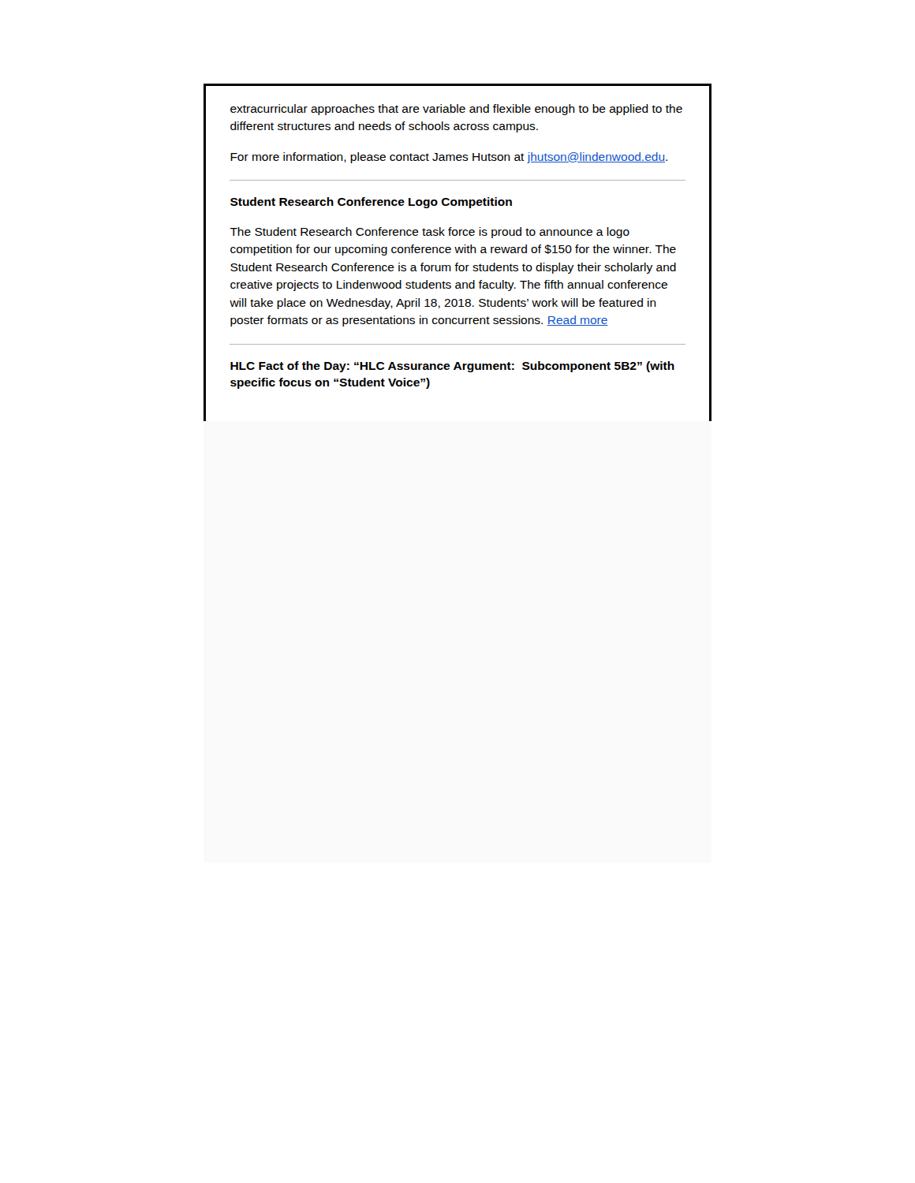extracurricular approaches that are variable and flexible enough to be applied to the different structures and needs of schools across campus.
For more information, please contact James Hutson at jhutson@lindenwood.edu.
Student Research Conference Logo Competition
The Student Research Conference task force is proud to announce a logo competition for our upcoming conference with a reward of $150 for the winner. The Student Research Conference is a forum for students to display their scholarly and creative projects to Lindenwood students and faculty. The fifth annual conference will take place on Wednesday, April 18, 2018. Students’ work will be featured in poster formats or as presentations in concurrent sessions. Read more
HLC Fact of the Day: “HLC Assurance Argument: Subcomponent 5B2” (with specific focus on “Student Voice”)